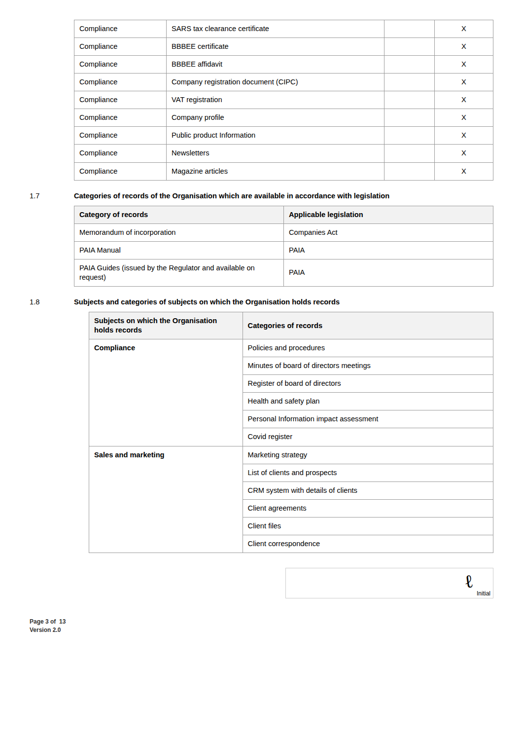| Compliance | SARS tax clearance certificate | | X |
| Compliance | BBBEE certificate | | X |
| Compliance | BBBEE affidavit | | X |
| Compliance | Company registration document (CIPC) | | X |
| Compliance | VAT registration | | X |
| Compliance | Company profile | | X |
| Compliance | Public product Information | | X |
| Compliance | Newsletters | | X |
| Compliance | Magazine articles | | X |
1.7
Categories of records of the Organisation which are available in accordance with legislation
| Category of records | Applicable legislation |
| --- | --- |
| Memorandum of incorporation | Companies Act |
| PAIA Manual | PAIA |
| PAIA Guides (issued by the Regulator and available on request) | PAIA |
1.8
Subjects and categories of subjects on which the Organisation holds records
| Subjects on which the Organisation holds records | Categories of records |
| --- | --- |
| Compliance | Policies and procedures |
| Minutes of board of directors meetings |
| Register of board of directors |
| Health and safety plan |
| Personal Information impact assessment |
| Covid register |
| Sales and marketing | Marketing strategy |
| List of clients and prospects |
| CRM system with details of clients |
| Client agreements |
| Client files |
| Client correspondence |
ℓ
Initial
Page 3 of 13
Version 2.0